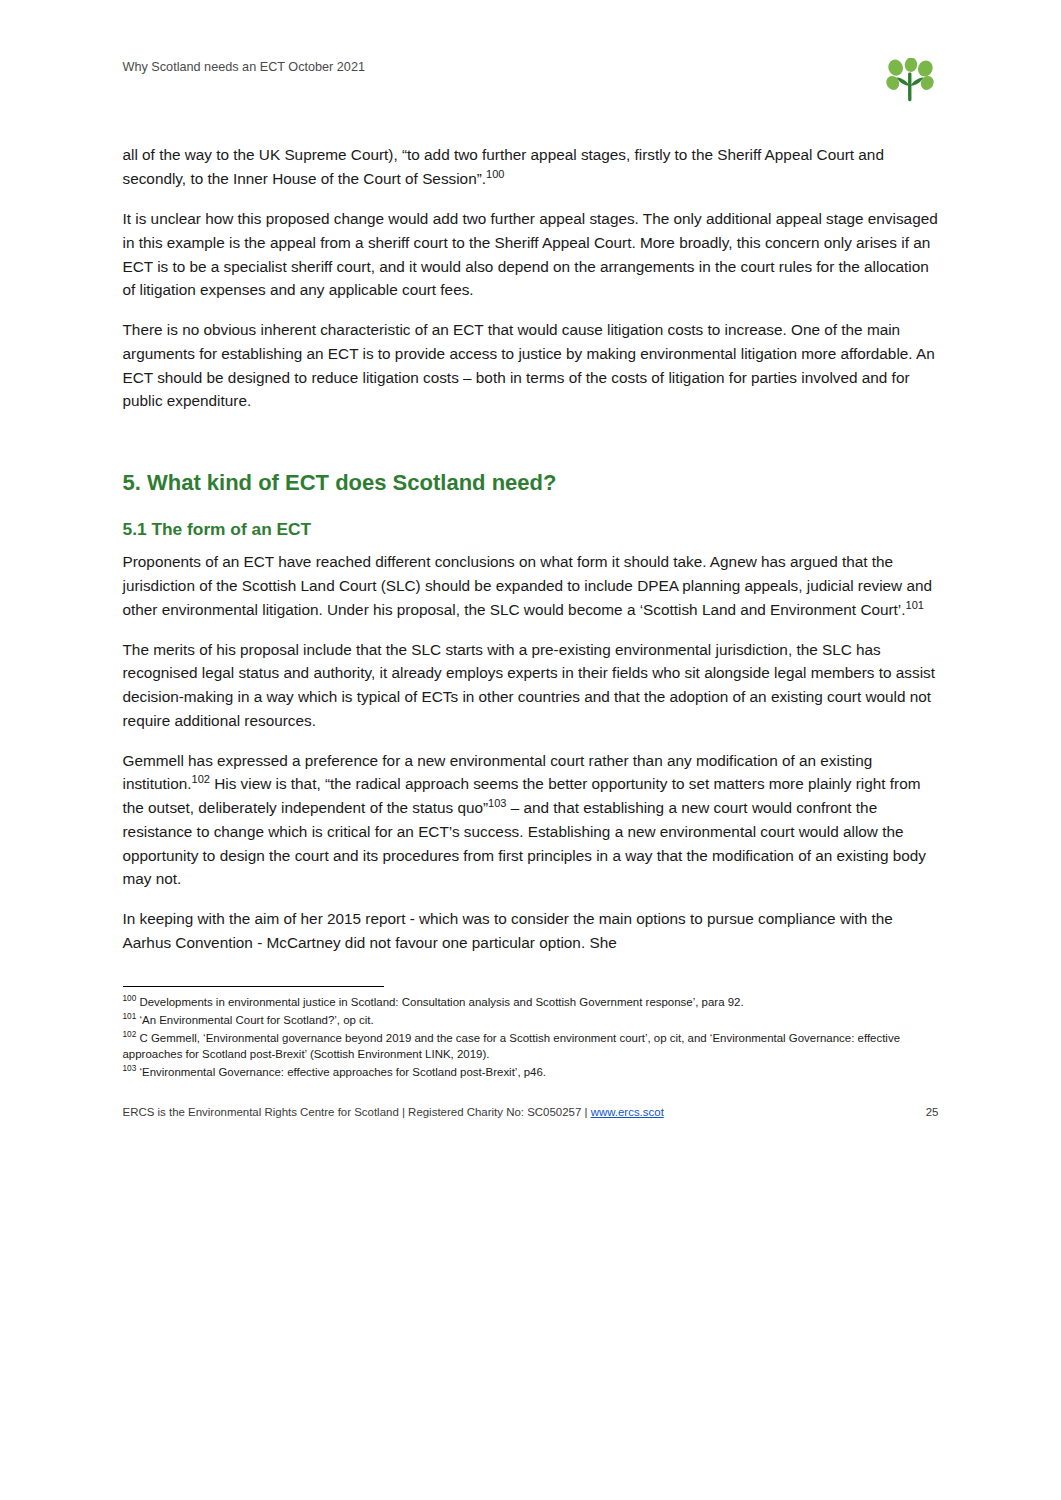Why Scotland needs an ECT October 2021
all of the way to the UK Supreme Court), “to add two further appeal stages, firstly to the Sheriff Appeal Court and secondly, to the Inner House of the Court of Session”.100
It is unclear how this proposed change would add two further appeal stages. The only additional appeal stage envisaged in this example is the appeal from a sheriff court to the Sheriff Appeal Court. More broadly, this concern only arises if an ECT is to be a specialist sheriff court, and it would also depend on the arrangements in the court rules for the allocation of litigation expenses and any applicable court fees.
There is no obvious inherent characteristic of an ECT that would cause litigation costs to increase. One of the main arguments for establishing an ECT is to provide access to justice by making environmental litigation more affordable. An ECT should be designed to reduce litigation costs – both in terms of the costs of litigation for parties involved and for public expenditure.
5. What kind of ECT does Scotland need?
5.1 The form of an ECT
Proponents of an ECT have reached different conclusions on what form it should take. Agnew has argued that the jurisdiction of the Scottish Land Court (SLC) should be expanded to include DPEA planning appeals, judicial review and other environmental litigation. Under his proposal, the SLC would become a ‘Scottish Land and Environment Court’.101
The merits of his proposal include that the SLC starts with a pre-existing environmental jurisdiction, the SLC has recognised legal status and authority, it already employs experts in their fields who sit alongside legal members to assist decision-making in a way which is typical of ECTs in other countries and that the adoption of an existing court would not require additional resources.
Gemmell has expressed a preference for a new environmental court rather than any modification of an existing institution.102 His view is that, “the radical approach seems the better opportunity to set matters more plainly right from the outset, deliberately independent of the status quo”103 – and that establishing a new court would confront the resistance to change which is critical for an ECT’s success. Establishing a new environmental court would allow the opportunity to design the court and its procedures from first principles in a way that the modification of an existing body may not.
In keeping with the aim of her 2015 report - which was to consider the main options to pursue compliance with the Aarhus Convention - McCartney did not favour one particular option. She
100 Developments in environmental justice in Scotland: Consultation analysis and Scottish Government response’, para 92.
101 ‘An Environmental Court for Scotland?’, op cit.
102 C Gemmell, ‘Environmental governance beyond 2019 and the case for a Scottish environment court’, op cit, and ‘Environmental Governance: effective approaches for Scotland post-Brexit’ (Scottish Environment LINK, 2019).
103 ‘Environmental Governance: effective approaches for Scotland post-Brexit’, p46.
ERCS is the Environmental Rights Centre for Scotland | Registered Charity No: SC050257 | www.ercs.scot
25